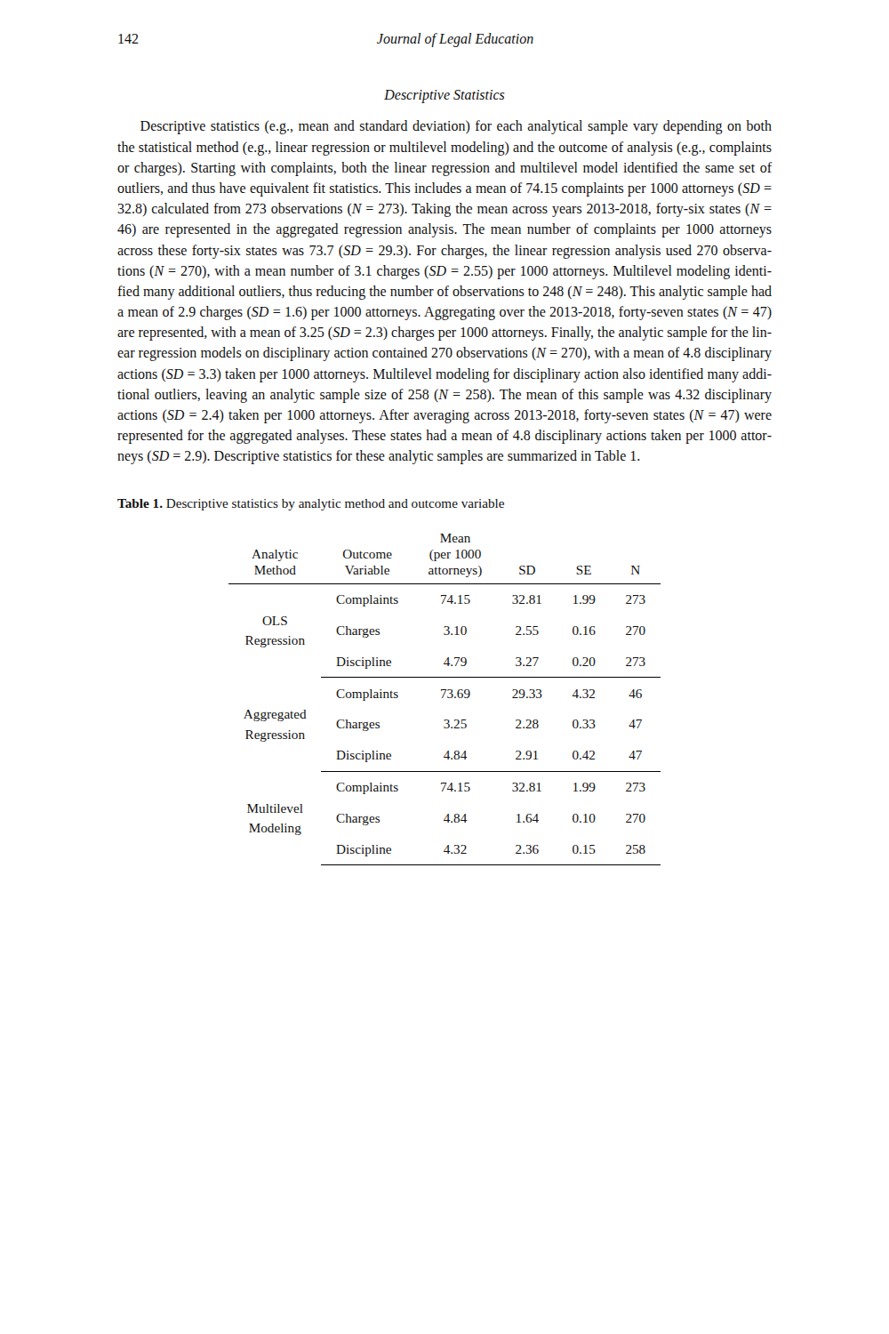142 Journal of Legal Education
Descriptive Statistics
Descriptive statistics (e.g., mean and standard deviation) for each analytical sample vary depending on both the statistical method (e.g., linear regression or multilevel modeling) and the outcome of analysis (e.g., complaints or charges). Starting with complaints, both the linear regression and multilevel model identified the same set of outliers, and thus have equivalent fit statistics. This includes a mean of 74.15 complaints per 1000 attorneys (SD = 32.8) calculated from 273 observations (N = 273). Taking the mean across years 2013-2018, forty-six states (N = 46) are represented in the aggregated regression analysis. The mean number of complaints per 1000 attorneys across these forty-six states was 73.7 (SD = 29.3). For charges, the linear regression analysis used 270 observations (N = 270), with a mean number of 3.1 charges (SD = 2.55) per 1000 attorneys. Multilevel modeling identified many additional outliers, thus reducing the number of observations to 248 (N = 248). This analytic sample had a mean of 2.9 charges (SD = 1.6) per 1000 attorneys. Aggregating over the 2013-2018, forty-seven states (N = 47) are represented, with a mean of 3.25 (SD = 2.3) charges per 1000 attorneys. Finally, the analytic sample for the linear regression models on disciplinary action contained 270 observations (N = 270), with a mean of 4.8 disciplinary actions (SD = 3.3) taken per 1000 attorneys. Multilevel modeling for disciplinary action also identified many additional outliers, leaving an analytic sample size of 258 (N = 258). The mean of this sample was 4.32 disciplinary actions (SD = 2.4) taken per 1000 attorneys. After averaging across 2013-2018, forty-seven states (N = 47) were represented for the aggregated analyses. These states had a mean of 4.8 disciplinary actions taken per 1000 attorneys (SD = 2.9). Descriptive statistics for these analytic samples are summarized in Table 1.
Table 1. Descriptive statistics by analytic method and outcome variable
| Analytic Method | Outcome Variable | Mean (per 1000 attorneys) | SD | SE | N |
| --- | --- | --- | --- | --- | --- |
| OLS Regression | Complaints | 74.15 | 32.81 | 1.99 | 273 |
| Charges | 3.10 | 2.55 | 0.16 | 270 |
| Discipline | 4.79 | 3.27 | 0.20 | 273 |
| Aggregated Regression | Complaints | 73.69 | 29.33 | 4.32 | 46 |
| Charges | 3.25 | 2.28 | 0.33 | 47 |
| Discipline | 4.84 | 2.91 | 0.42 | 47 |
| Multilevel Modeling | Complaints | 74.15 | 32.81 | 1.99 | 273 |
| Charges | 4.84 | 1.64 | 0.10 | 270 |
| Discipline | 4.32 | 2.36 | 0.15 | 258 |